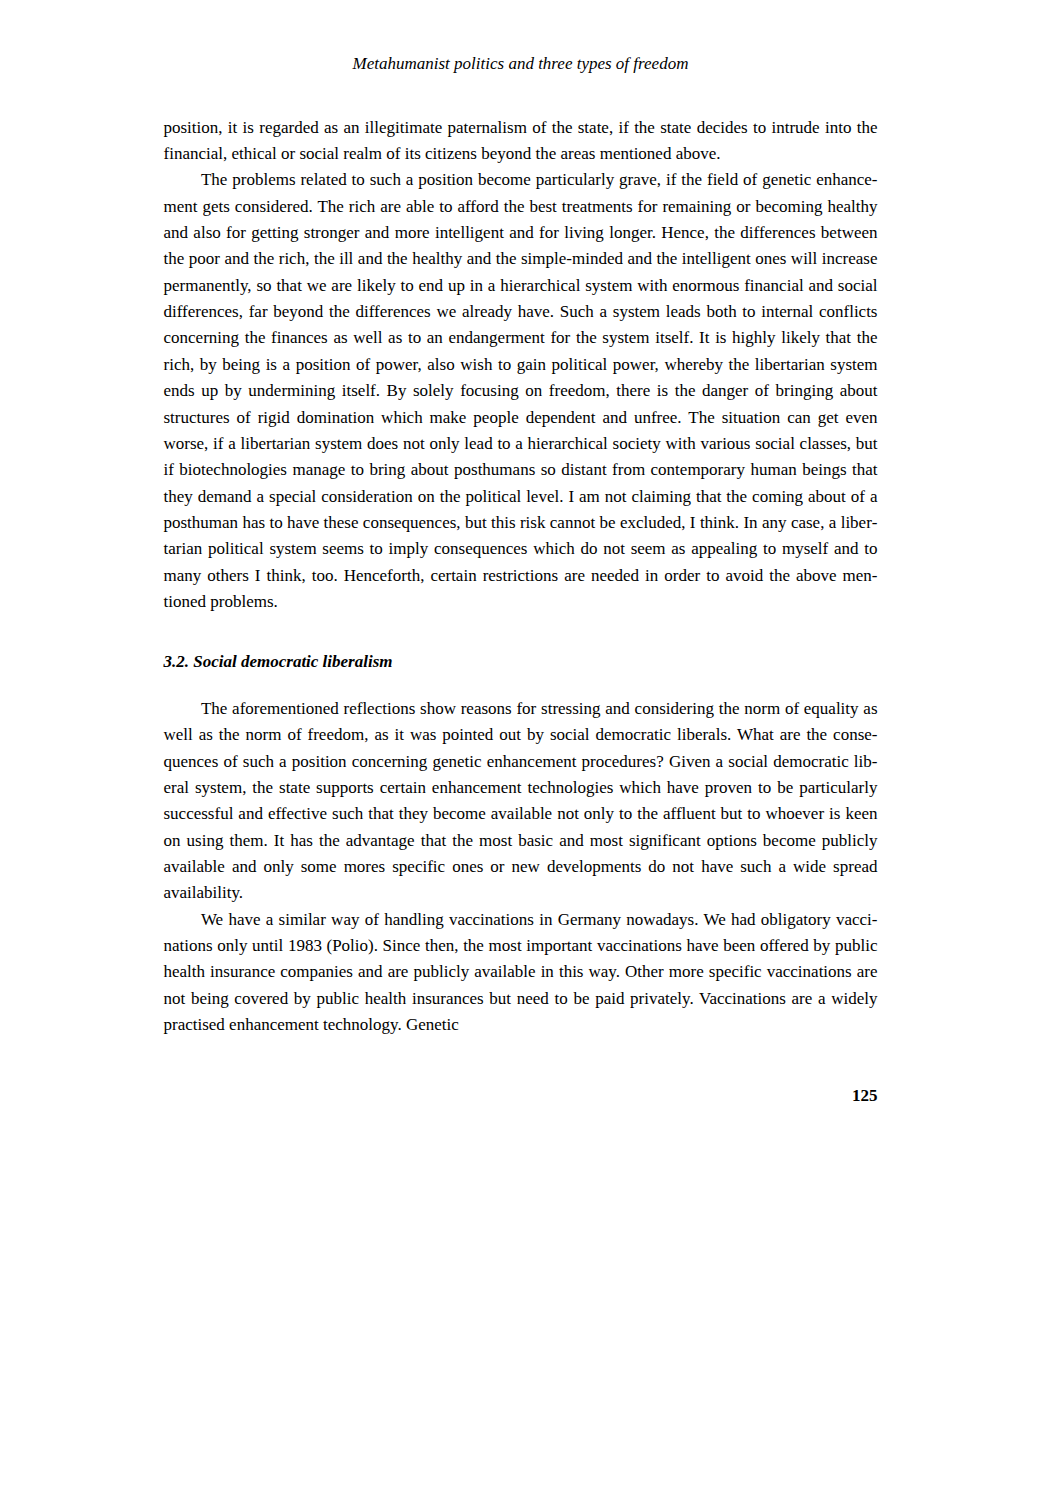Metahumanist politics and three types of freedom
position, it is regarded as an illegitimate paternalism of the state, if the state decides to intrude into the financial, ethical or social realm of its citizens beyond the areas mentioned above.
The problems related to such a position become particularly grave, if the field of genetic enhancement gets considered. The rich are able to afford the best treatments for remaining or becoming healthy and also for getting stronger and more intelligent and for living longer. Hence, the differences between the poor and the rich, the ill and the healthy and the simple-minded and the intelligent ones will increase permanently, so that we are likely to end up in a hierarchical system with enormous financial and social differences, far beyond the differences we already have. Such a system leads both to internal conflicts concerning the finances as well as to an endangerment for the system itself. It is highly likely that the rich, by being is a position of power, also wish to gain political power, whereby the libertarian system ends up by undermining itself. By solely focusing on freedom, there is the danger of bringing about structures of rigid domination which make people dependent and unfree. The situation can get even worse, if a libertarian system does not only lead to a hierarchical society with various social classes, but if biotechnologies manage to bring about posthumans so distant from contemporary human beings that they demand a special consideration on the political level. I am not claiming that the coming about of a posthuman has to have these consequences, but this risk cannot be excluded, I think. In any case, a libertarian political system seems to imply consequences which do not seem as appealing to myself and to many others I think, too. Henceforth, certain restrictions are needed in order to avoid the above mentioned problems.
3.2. Social democratic liberalism
The aforementioned reflections show reasons for stressing and considering the norm of equality as well as the norm of freedom, as it was pointed out by social democratic liberals. What are the consequences of such a position concerning genetic enhancement procedures? Given a social democratic liberal system, the state supports certain enhancement technologies which have proven to be particularly successful and effective such that they become available not only to the affluent but to whoever is keen on using them. It has the advantage that the most basic and most significant options become publicly available and only some mores specific ones or new developments do not have such a wide spread availability.
We have a similar way of handling vaccinations in Germany nowadays. We had obligatory vaccinations only until 1983 (Polio). Since then, the most important vaccinations have been offered by public health insurance companies and are publicly available in this way. Other more specific vaccinations are not being covered by public health insurances but need to be paid privately. Vaccinations are a widely practised enhancement technology. Genetic
125